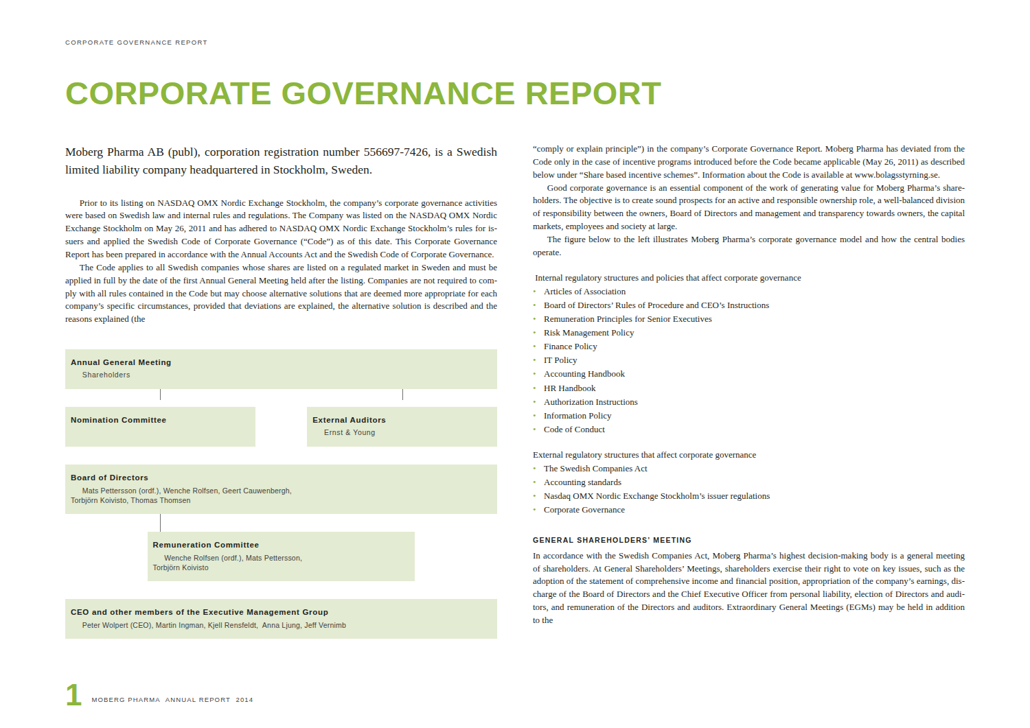Corporate Governance Report
CORPORATE GOVERNANCE REPORT
Moberg Pharma AB (publ), corporation registration number 556697-7426, is a Swedish limited liability company headquartered in Stockholm, Sweden.
Prior to its listing on NASDAQ OMX Nordic Exchange Stockholm, the company’s corporate governance activities were based on Swedish law and internal rules and regulations. The Company was listed on the NASDAQ OMX Nordic Exchange Stockholm on May 26, 2011 and has adhered to NASDAQ OMX Nordic Exchange Stockholm’s rules for issuers and applied the Swedish Code of Corporate Governance (“Code”) as of this date. This Corporate Governance Report has been prepared in accordance with the Annual Accounts Act and the Swedish Code of Corporate Governance.
The Code applies to all Swedish companies whose shares are listed on a regulated market in Sweden and must be applied in full by the date of the first Annual General Meeting held after the listing. Companies are not required to comply with all rules contained in the Code but may choose alternative solutions that are deemed more appropriate for each company’s specific circumstances, provided that deviations are explained, the alternative solution is described and the reasons explained (the
Annual General Meeting
Shareholders
Nomination Committee
External Auditors
Ernst & Young
Board of Directors
Mats Pettersson (ordf.), Wenche Rolfsen, Geert Cauwenbergh,
Torbjörn Koivisto, Thomas Thomsen
Remuneration Committee
Wenche Rolfsen (ordf.), Mats Pettersson,
Torbjörn Koivisto
CEO and other members of the Executive Management Group
Peter Wolpert (CEO), Martin Ingman, Kjell Rensfeldt, Anna Ljung, Jeff Vernimb
“comply or explain principle”) in the company’s Corporate Governance Report. Moberg Pharma has deviated from the Code only in the case of incentive programs introduced before the Code became applicable (May 26, 2011) as described below under “Share based incentive schemes”. Information about the Code is available at www.bolagsstyrning.se.
Good corporate governance is an essential component of the work of generating value for Moberg Pharma’s shareholders. The objective is to create sound prospects for an active and responsible ownership role, a well-balanced division of responsibility between the owners, Board of Directors and management and transparency towards owners, the capital markets, employees and society at large.
The figure below to the left illustrates Moberg Pharma’s corporate governance model and how the central bodies operate.
Internal regulatory structures and policies that affect corporate governance
Articles of Association
Board of Directors’ Rules of Procedure and CEO’s Instructions
Remuneration Principles for Senior Executives
Risk Management Policy
Finance Policy
IT Policy
Accounting Handbook
HR Handbook
Authorization Instructions
Information Policy
Code of Conduct
External regulatory structures that affect corporate governance
The Swedish Companies Act
Accounting standards
Nasdaq OMX Nordic Exchange Stockholm’s issuer regulations
Corporate Governance
General Shareholders’ Meeting
In accordance with the Swedish Companies Act, Moberg Pharma’s highest decision-making body is a general meeting of shareholders. At General Shareholders’ Meetings, shareholders exercise their right to vote on key issues, such as the adoption of the statement of comprehensive income and financial position, appropriation of the company’s earnings, discharge of the Board of Directors and the Chief Executive Officer from personal liability, election of Directors and auditors, and remuneration of the Directors and auditors. Extraordinary General Meetings (EGMs) may be held in addition to the
1 Moberg Pharma Annual Report 2014